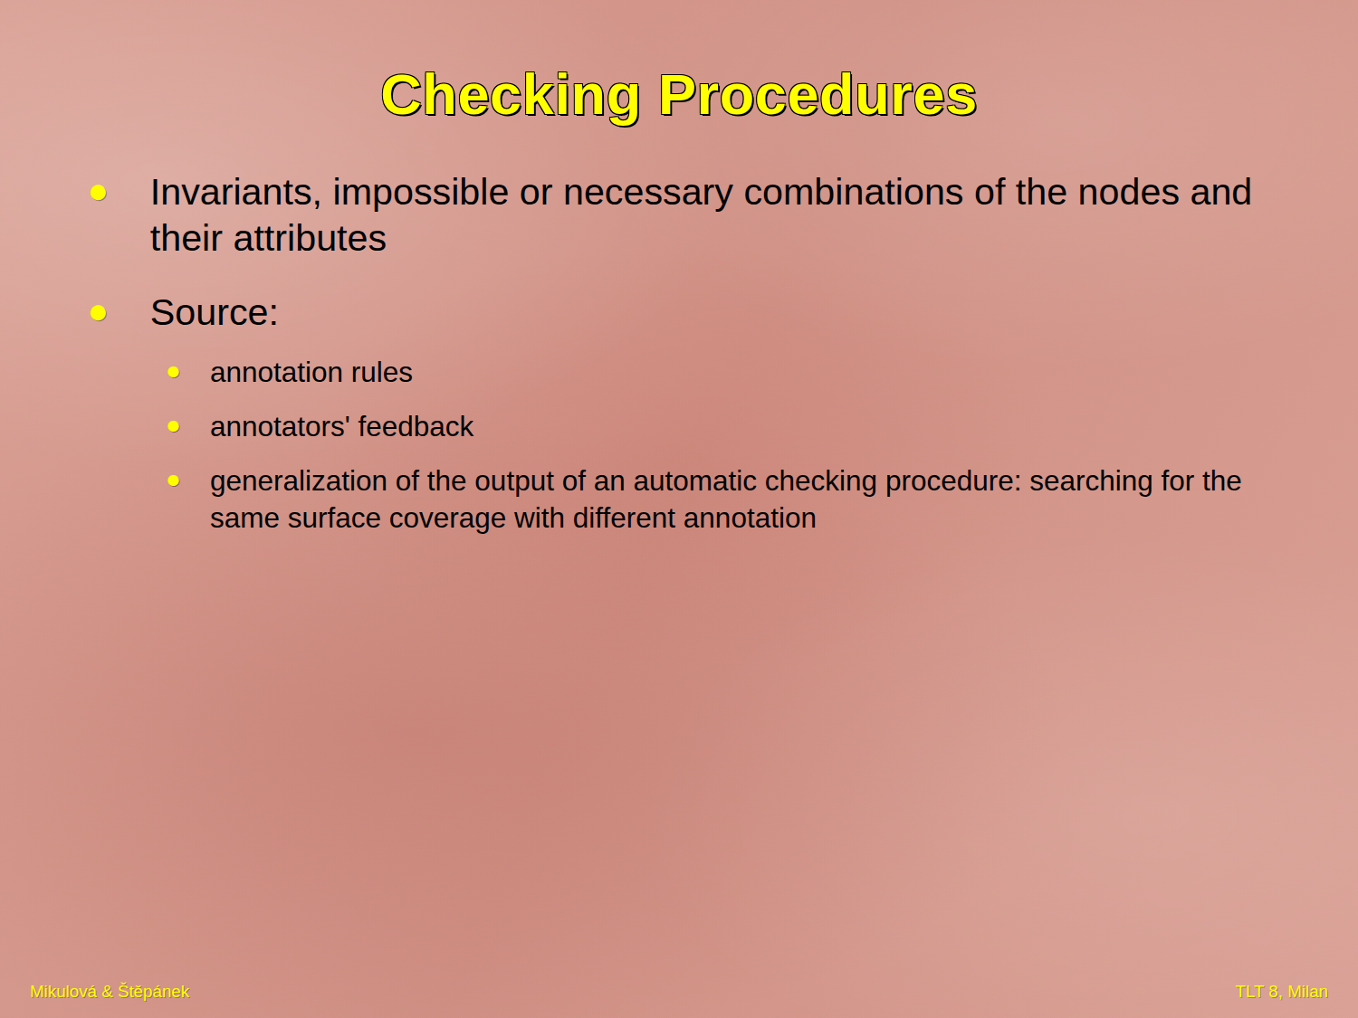Checking Procedures
Invariants, impossible or necessary combinations of the nodes and their attributes
Source:
annotation rules
annotators' feedback
generalization of the output of an automatic checking procedure: searching for the same surface coverage with different annotation
Mikulová & Štěpánek TLT 8, Milan